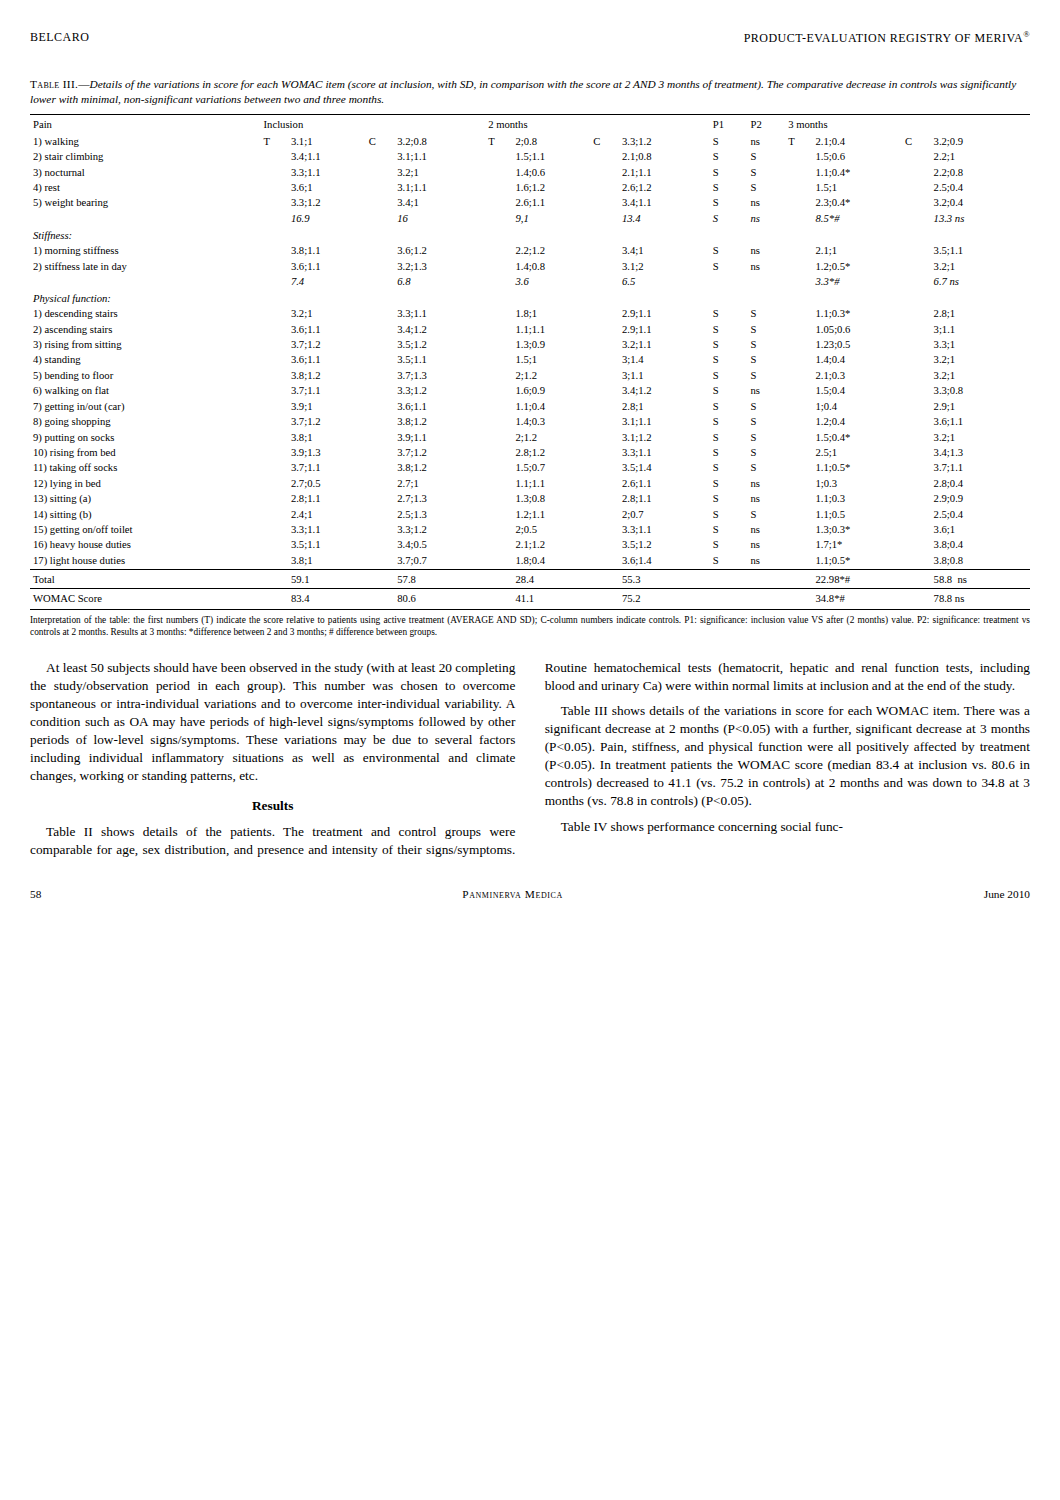Belcaro Product-evaluation registry of Meriva®
Table III.—Details of the variations in score for each WOMAC item (score at inclusion, with SD, in comparison with the score at 2 AND 3 months of treatment). The comparative decrease in controls was significantly lower with minimal, non-significant variations between two and three months.
| Pain | Inclusion | 2 months | P1 | P2 | 3 months |
| --- | --- | --- | --- | --- | --- |
| 1) walking | T | 3.1;1 | C | 3.2;0.8 | | T | 2;0.8 | C | 3.3;1.2 | | S | ns | T | 2.1;0.4 | C | 3.2;0.9 | |
| 2) stair climbing | | 3.4;1.1 | | 3.1;1.1 | | | 1.5;1.1 | | 2.1;0.8 | | S | S | | 1.5;0.6 | | 2.2;1 | |
| 3) nocturnal | | 3.3;1.1 | | 3.2;1 | | | 1.4;0.6 | | 2.1;1.1 | | S | S | | 1.1;0.4* | | 2.2;0.8 | |
| 4) rest | | 3.6;1 | | 3.1;1.1 | | | 1.6;1.2 | | 2.6;1.2 | | S | S | | 1.5;1 | | 2.5;0.4 | |
| 5) weight bearing | | 3.3;1.2 | | 3.4;1 | | | 2.6;1.1 | | 3.4;1.1 | | S | ns | | 2.3;0.4* | | 3.2;0.4 | |
| | | 16.9 | | 16 | | | 9,1 | | 13.4 | | S | ns | | 8.5*# | | 13.3 ns | |
| Stiffness: | |
| 1) morning stiffness | | 3.8;1.1 | | 3.6;1.2 | | | 2.2;1.2 | | 3.4;1 | | S | ns | | 2.1;1 | | 3.5;1.1 | |
| 2) stiffness late in day | | 3.6;1.1 | | 3.2;1.3 | | | 1.4;0.8 | | 3.1;2 | | S | ns | | 1.2;0.5* | | 3.2;1 | |
| | | 7.4 | | 6.8 | | | 3.6 | | 6.5 | | | | | 3.3*# | | 6.7 ns | |
| Physical function: | |
| 1) descending stairs | | 3.2;1 | | 3.3;1.1 | | | 1.8;1 | | 2.9;1.1 | | S | S | | 1.1;0.3* | | 2.8;1 | |
| 2) ascending stairs | | 3.6;1.1 | | 3.4;1.2 | | | 1.1;1.1 | | 2.9;1.1 | | S | S | | 1.05;0.6 | | 3;1.1 | |
| 3) rising from sitting | | 3.7;1.2 | | 3.5;1.2 | | | 1.3;0.9 | | 3.2;1.1 | | S | S | | 1.23;0.5 | | 3.3;1 | |
| 4) standing | | 3.6;1.1 | | 3.5;1.1 | | | 1.5;1 | | 3;1.4 | | S | S | | 1.4;0.4 | | 3.2;1 | |
| 5) bending to floor | | 3.8;1.2 | | 3.7;1.3 | | | 2;1.2 | | 3;1.1 | | S | S | | 2.1;0.3 | | 3.2;1 | |
| 6) walking on flat | | 3.7;1.1 | | 3.3;1.2 | | | 1.6;0.9 | | 3.4;1.2 | | S | ns | | 1.5;0.4 | | 3.3;0.8 | |
| 7) getting in/out (car) | | 3.9;1 | | 3.6;1.1 | | | 1.1;0.4 | | 2.8;1 | | S | S | | 1;0.4 | | 2.9;1 | |
| 8) going shopping | | 3.7;1.2 | | 3.8;1.2 | | | 1.4;0.3 | | 3.1;1.1 | | S | S | | 1.2;0.4 | | 3.6;1.1 | |
| 9) putting on socks | | 3.8;1 | | 3.9;1.1 | | | 2;1.2 | | 3.1;1.2 | | S | S | | 1.5;0.4* | | 3.2;1 | |
| 10) rising from bed | | 3.9;1.3 | | 3.7;1.2 | | | 2.8;1.2 | | 3.3;1.1 | | S | S | | 2.5;1 | | 3.4;1.3 | |
| 11) taking off socks | | 3.7;1.1 | | 3.8;1.2 | | | 1.5;0.7 | | 3.5;1.4 | | S | S | | 1.1;0.5* | | 3.7;1.1 | |
| 12) lying in bed | | 2.7;0.5 | | 2.7;1 | | | 1.1;1.1 | | 2.6;1.1 | | S | ns | | 1;0.3 | | 2.8;0.4 | |
| 13) sitting (a) | | 2.8;1.1 | | 2.7;1.3 | | | 1.3;0.8 | | 2.8;1.1 | | S | ns | | 1.1;0.3 | | 2.9;0.9 | |
| 14) sitting (b) | | 2.4;1 | | 2.5;1.3 | | | 1.2;1.1 | | 2;0.7 | | S | S | | 1.1;0.5 | | 2.5;0.4 | |
| 15) getting on/off toilet | | 3.3;1.1 | | 3.3;1.2 | | | 2;0.5 | | 3.3;1.1 | | S | ns | | 1.3;0.3* | | 3.6;1 | |
| 16) heavy house duties | | 3.5;1.1 | | 3.4;0.5 | | | 2.1;1.2 | | 3.5;1.2 | | S | ns | | 1.7;1* | | 3.8;0.4 | |
| 17) light house duties | | 3.8;1 | | 3.7;0.7 | | | 1.8;0.4 | | 3.6;1.4 | | S | ns | | 1.1;0.5* | | 3.8;0.8 | |
| Total | | 59.1 | | 57.8 | | | 28.4 | | 55.3 | | | | | 22.98*# | | 58.8 ns | |
| WOMAC Score | | 83.4 | | 80.6 | | | 41.1 | | 75.2 | | | | | 34.8*# | | 78.8 ns | |
Interpretation of the table: the first numbers (T) indicate the score relative to patients using active treatment (AVERAGE AND SD); C-column numbers indicate controls. P1: significance: inclusion value VS after (2 months) value. P2: significance: treatment vs controls at 2 months. Results at 3 months: *difference between 2 and 3 months; # difference between groups.
At least 50 subjects should have been observed in the study (with at least 20 completing the study/observation period in each group). This number was chosen to overcome spontaneous or intra-individual variations and to overcome inter-individual variability. A condition such as OA may have periods of high-level signs/symptoms followed by other periods of low-level signs/symptoms. These variations may be due to several factors including individual inflammatory situations as well as environmental and climate changes, working or standing patterns, etc.
Results
Table II shows details of the patients. The treatment and control groups were comparable for age, sex distribution, and presence and intensity of their signs/symptoms. Routine hematochemical tests (hematocrit, hepatic and renal function tests, including blood and urinary Ca) were within normal limits at inclusion and at the end of the study.
Table III shows details of the variations in score for each WOMAC item. There was a significant decrease at 2 months (P<0.05) with a further, significant decrease at 3 months (P<0.05). Pain, stiffness, and physical function were all positively affected by treatment (P<0.05). In treatment patients the WOMAC score (median 83.4 at inclusion vs. 80.6 in controls) decreased to 41.1 (vs. 75.2 in controls) at 2 months and was down to 34.8 at 3 months (vs. 78.8 in controls) (P<0.05).
Table IV shows performance concerning social func-
58 Panminerva Medica June 2010